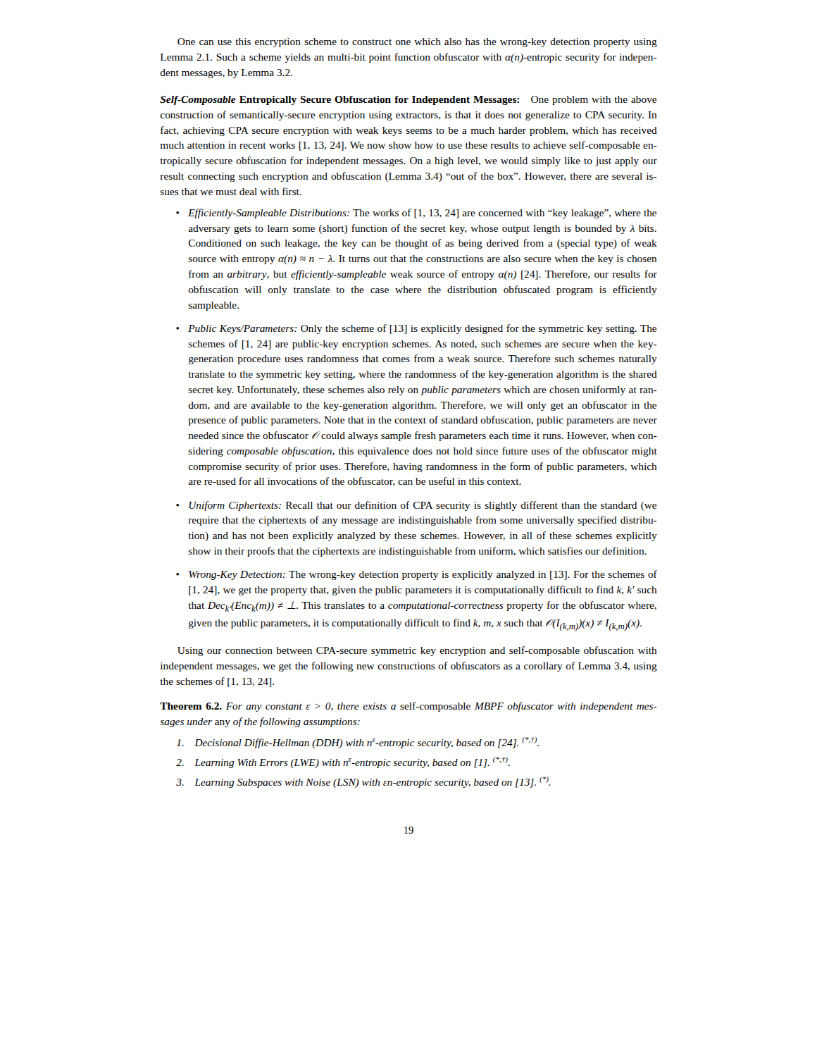One can use this encryption scheme to construct one which also has the wrong-key detection property using Lemma 2.1. Such a scheme yields an multi-bit point function obfuscator with α(n)-entropic security for independent messages, by Lemma 3.2.
Self-Composable Entropically Secure Obfuscation for Independent Messages: One problem with the above construction of semantically-secure encryption using extractors, is that it does not generalize to CPA security. In fact, achieving CPA secure encryption with weak keys seems to be a much harder problem, which has received much attention in recent works [1, 13, 24]. We now show how to use these results to achieve self-composable entropically secure obfuscation for independent messages. On a high level, we would simply like to just apply our result connecting such encryption and obfuscation (Lemma 3.4) “out of the box”. However, there are several issues that we must deal with first.
Efficiently-Sampleable Distributions: The works of [1, 13, 24] are concerned with “key leakage”, where the adversary gets to learn some (short) function of the secret key, whose output length is bounded by λ bits. Conditioned on such leakage, the key can be thought of as being derived from a (special type) of weak source with entropy α(n) ≈ n − λ. It turns out that the constructions are also secure when the key is chosen from an arbitrary, but efficiently-sampleable weak source of entropy α(n) [24]. Therefore, our results for obfuscation will only translate to the case where the distribution obfuscated program is efficiently sampleable.
Public Keys/Parameters: Only the scheme of [13] is explicitly designed for the symmetric key setting. The schemes of [1, 24] are public-key encryption schemes. As noted, such schemes are secure when the key-generation procedure uses randomness that comes from a weak source. Therefore such schemes naturally translate to the symmetric key setting, where the randomness of the key-generation algorithm is the shared secret key. Unfortunately, these schemes also rely on public parameters which are chosen uniformly at random, and are available to the key-generation algorithm. Therefore, we will only get an obfuscator in the presence of public parameters. Note that in the context of standard obfuscation, public parameters are never needed since the obfuscator 𝒪 could always sample fresh parameters each time it runs. However, when considering composable obfuscation, this equivalence does not hold since future uses of the obfuscator might compromise security of prior uses. Therefore, having randomness in the form of public parameters, which are re-used for all invocations of the obfuscator, can be useful in this context.
Uniform Ciphertexts: Recall that our definition of CPA security is slightly different than the standard (we require that the ciphertexts of any message are indistinguishable from some universally specified distribution) and has not been explicitly analyzed by these schemes. However, in all of these schemes explicitly show in their proofs that the ciphertexts are indistinguishable from uniform, which satisfies our definition.
Wrong-Key Detection: The wrong-key detection property is explicitly analyzed in [13]. For the schemes of [1, 24], we get the property that, given the public parameters it is computationally difficult to find k, k′ such that Deck′(Enck(m)) ≠ ⊥. This translates to a computational-correctness property for the obfuscator where, given the public parameters, it is computationally difficult to find k, m, x such that 𝒪(I(k,m))(x) ≠ I(k,m)(x).
Using our connection between CPA-secure symmetric key encryption and self-composable obfuscation with independent messages, we get the following new constructions of obfuscators as a corollary of Lemma 3.4, using the schemes of [1, 13, 24].
Theorem 6.2. For any constant ε > 0, there exists a self-composable MBPF obfuscator with independent messages under any of the following assumptions:
Decisional Diffie-Hellman (DDH) with nε-entropic security, based on [24]. (*,†).
Learning With Errors (LWE) with nε-entropic security, based on [1]. (*,†).
Learning Subspaces with Noise (LSN) with εn-entropic security, based on [13]. (*).
19